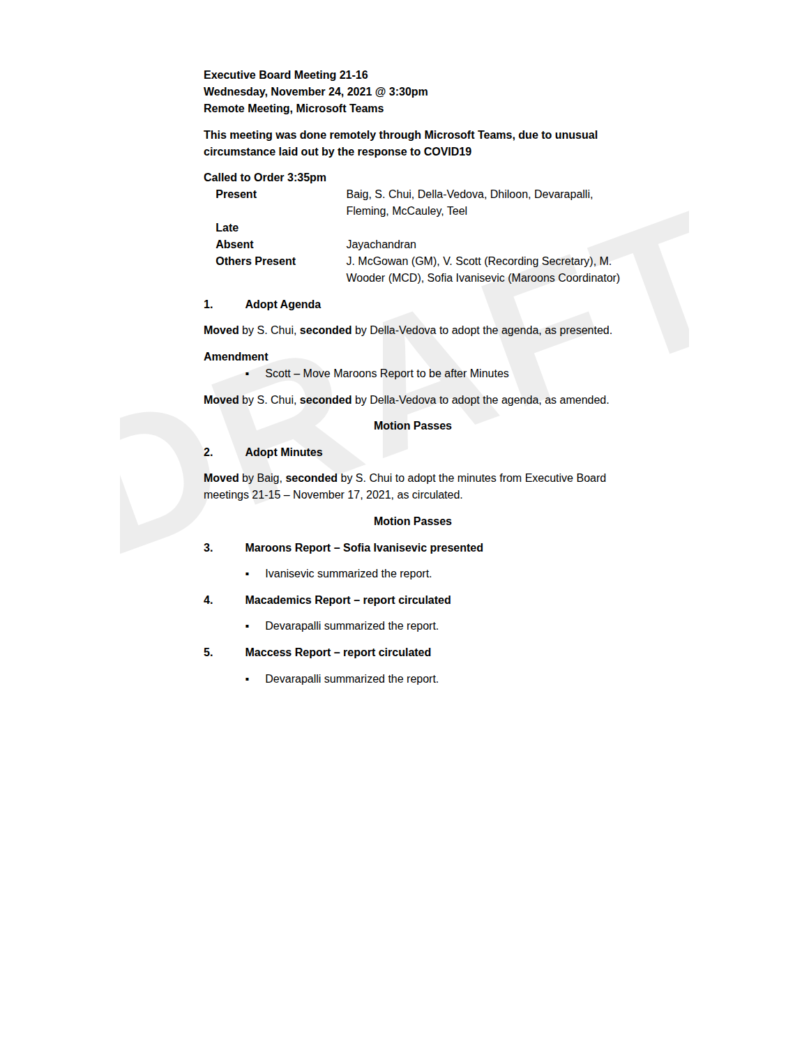DRAFT
Executive Board Meeting 21-16
Wednesday, November 24, 2021 @ 3:30pm
Remote Meeting, Microsoft Teams
This meeting was done remotely through Microsoft Teams, due to unusual circumstance laid out by the response to COVID19
Called to Order 3:35pm
| Present | Baig, S. Chui, Della-Vedova, Dhiloon, Devarapalli, Fleming, McCauley, Teel |
| Late | |
| Absent | Jayachandran |
| Others Present | J. McGowan (GM), V. Scott (Recording Secretary), M. Wooder (MCD), Sofia Ivanisevic (Maroons Coordinator) |
1.
Adopt Agenda
Moved by S. Chui, seconded by Della-Vedova to adopt the agenda, as presented.
Amendment
Scott – Move Maroons Report to be after Minutes
Moved by S. Chui, seconded by Della-Vedova to adopt the agenda, as amended.
Motion Passes
2.
Adopt Minutes
Moved by Baig, seconded by S. Chui to adopt the minutes from Executive Board meetings 21-15 – November 17, 2021, as circulated.
Motion Passes
3.
Maroons Report – Sofia Ivanisevic presented
Ivanisevic summarized the report.
4.
Macademics Report – report circulated
Devarapalli summarized the report.
5.
Maccess Report – report circulated
Devarapalli summarized the report.